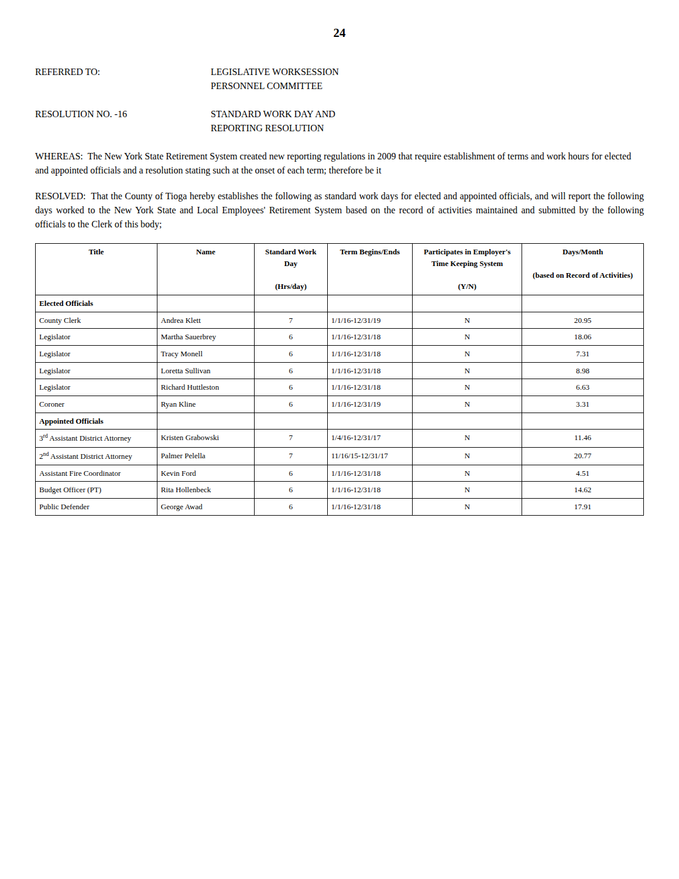24
REFERRED TO:
LEGISLATIVE WORKSESSION
PERSONNEL COMMITTEE
RESOLUTION NO. -16
STANDARD WORK DAY AND
REPORTING RESOLUTION
WHEREAS: The New York State Retirement System created new reporting regulations in 2009 that require establishment of terms and work hours for elected and appointed officials and a resolution stating such at the onset of each term; therefore be it
RESOLVED: That the County of Tioga hereby establishes the following as standard work days for elected and appointed officials, and will report the following days worked to the New York State and Local Employees' Retirement System based on the record of activities maintained and submitted by the following officials to the Clerk of this body;
| Title | Name | Standard Work Day (Hrs/day) | Term Begins/Ends | Participates in Employer's Time Keeping System (Y/N) | Days/Month (based on Record of Activities) |
| --- | --- | --- | --- | --- | --- |
| Elected Officials | | | | | |
| County Clerk | Andrea Klett | 7 | 1/1/16-12/31/19 | N | 20.95 |
| Legislator | Martha Sauerbrey | 6 | 1/1/16-12/31/18 | N | 18.06 |
| Legislator | Tracy Monell | 6 | 1/1/16-12/31/18 | N | 7.31 |
| Legislator | Loretta Sullivan | 6 | 1/1/16-12/31/18 | N | 8.98 |
| Legislator | Richard Huttleston | 6 | 1/1/16-12/31/18 | N | 6.63 |
| Coroner | Ryan Kline | 6 | 1/1/16-12/31/19 | N | 3.31 |
| Appointed Officials | | | | | |
| 3 rd Assistant District Attorney | Kristen Grabowski | 7 | 1/4/16-12/31/17 | N | 11.46 |
| 2 nd Assistant District Attorney | Palmer Pelella | 7 | 11/16/15-12/31/17 | N | 20.77 |
| Assistant Fire Coordinator | Kevin Ford | 6 | 1/1/16-12/31/18 | N | 4.51 |
| Budget Officer (PT) | Rita Hollenbeck | 6 | 1/1/16-12/31/18 | N | 14.62 |
| Public Defender | George Awad | 6 | 1/1/16-12/31/18 | N | 17.91 |